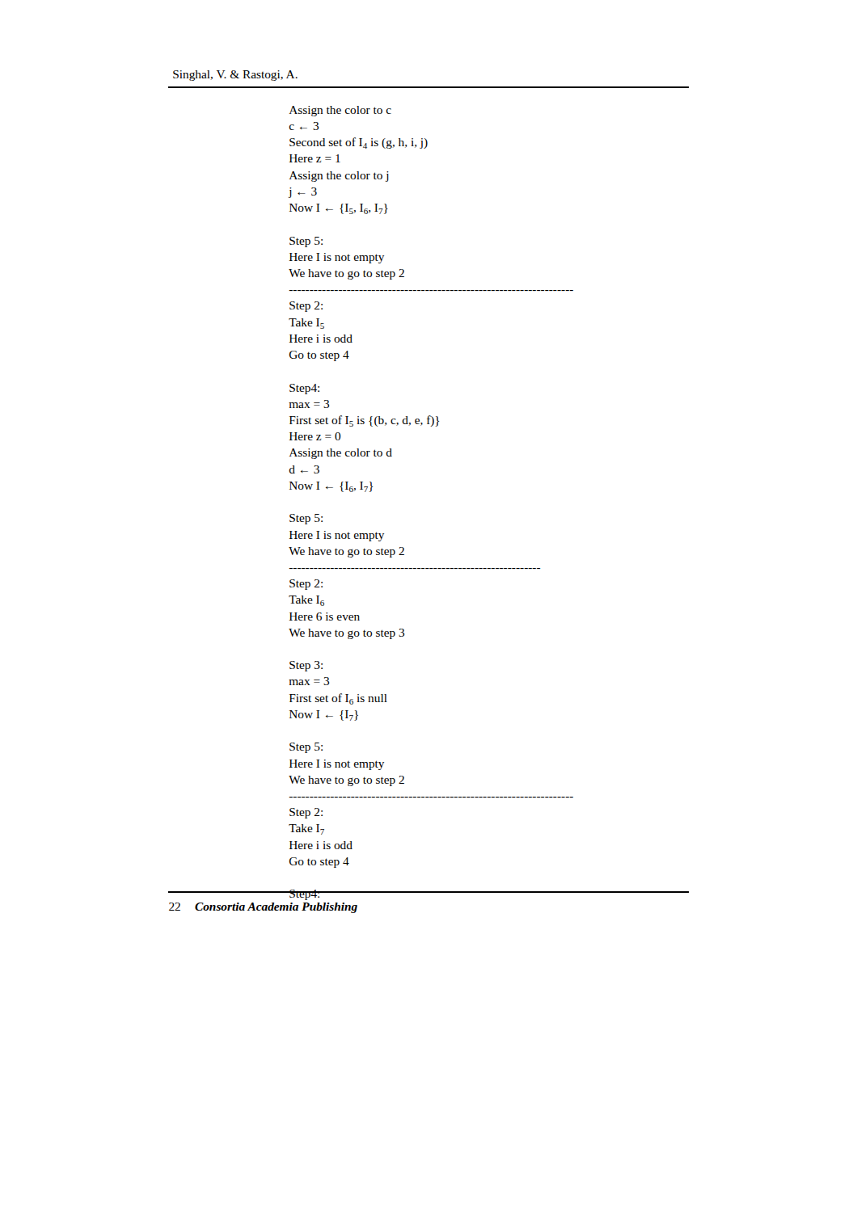Singhal, V. & Rastogi, A.
Assign the color to c
c ← 3
Second set of I4 is (g, h, i, j)
Here z = 1
Assign the color to j
j ← 3
Now I ← {I5, I6, I7}
Step 5:
Here I is not empty
We have to go to step 2
---------------------------------------------------------------------
Step 2:
Take I5
Here i is odd
Go to step 4
Step4:
max = 3
First set of I5 is {(b, c, d, e, f)}
Here z = 0
Assign the color to d
d ← 3
Now I ← {I6, I7}
Step 5:
Here I is not empty
We have to go to step 2
-------------------------------------------------------------
Step 2:
Take I6
Here 6 is even
We have to go to step 3
Step 3:
max = 3
First set of I6 is null
Now I ← {I7}
Step 5:
Here I is not empty
We have to go to step 2
---------------------------------------------------------------------
Step 2:
Take I7
Here i is odd
Go to step 4
Step4:
22 Consortia Academia Publishing